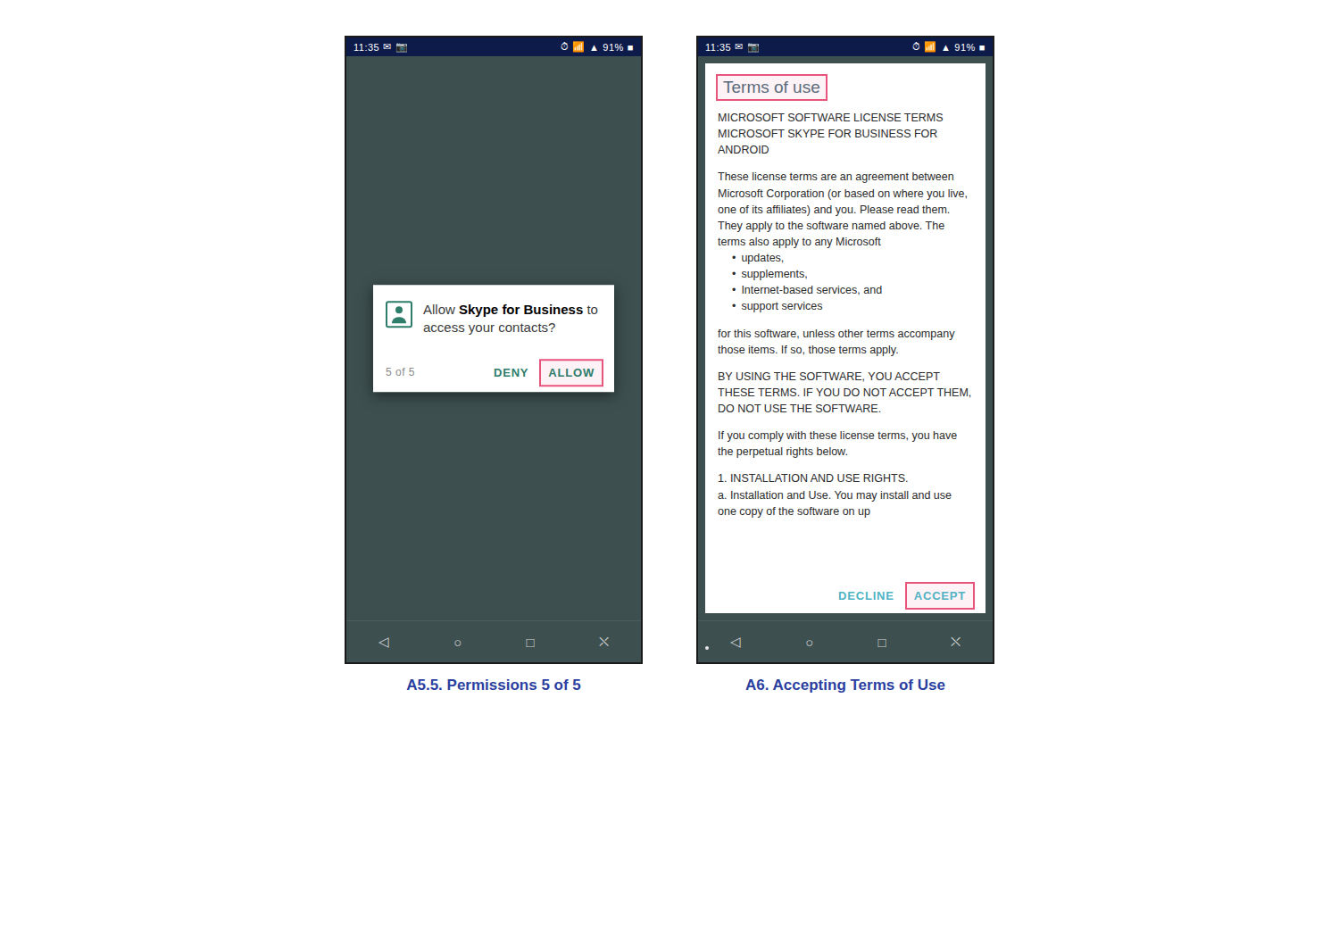11:35 ✉ 📷
⏱ 📶 ▲ 91% ■
Allow Skype for Business to access your contacts?
5 of 5
DENY
ALLOW
◁ ○ □ ⛌
A5.5. Permissions 5 of 5
11:35 ✉ 📷
⏱ 📶 ▲ 91% ■
Terms of use
MICROSOFT SOFTWARE LICENSE TERMS
MICROSOFT SKYPE FOR BUSINESS FOR ANDROID
These license terms are an agreement between Microsoft Corporation (or based on where you live, one of its affiliates) and you. Please read them. They apply to the software named above. The terms also apply to any Microsoft
updates,
supplements,
Internet-based services, and
support services
for this software, unless other terms accompany those items. If so, those terms apply.
BY USING THE SOFTWARE, YOU ACCEPT THESE TERMS. IF YOU DO NOT ACCEPT THEM, DO NOT USE THE SOFTWARE.
If you comply with these license terms, you have the perpetual rights below.
1. INSTALLATION AND USE RIGHTS.
a. Installation and Use. You may install and use one copy of the software on up
DECLINE
ACCEPT
◁ ○ □ ⛌
A6. Accepting Terms of Use